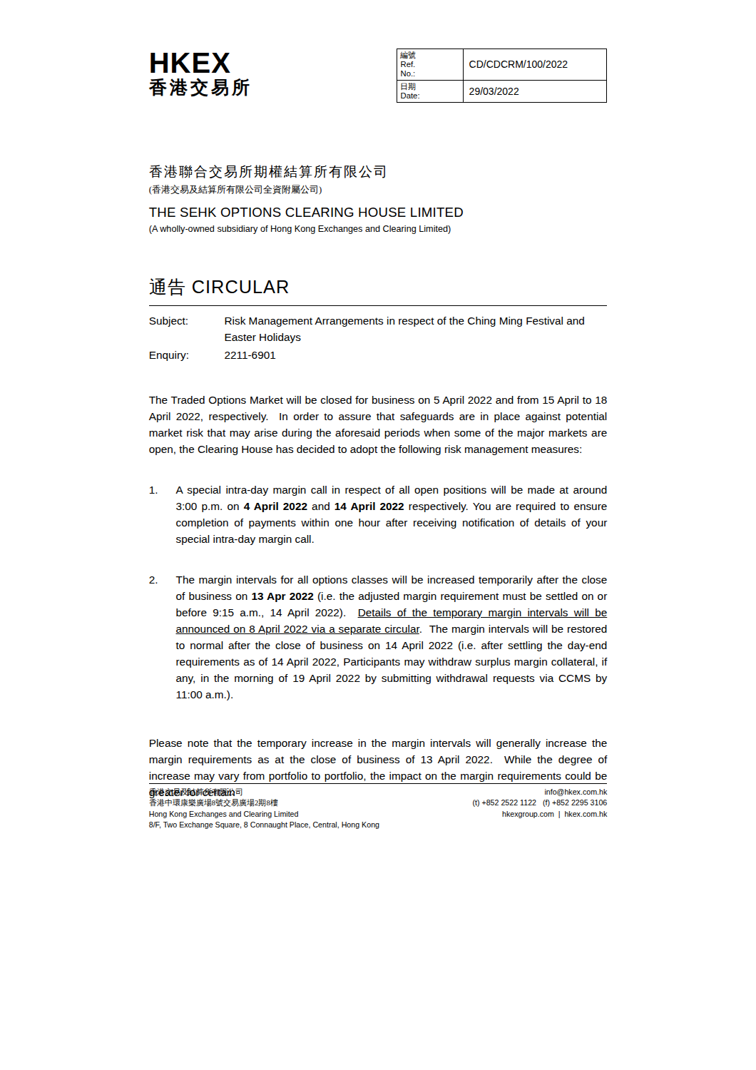HKEX
香港交易所
| 編號 Ref. No.: | CD/CDCRM/100/2022 |
| 日期 Date: | 29/03/2022 |
香港聯合交易所期權結算所有限公司
(香港交易及結算所有限公司全資附屬公司)
THE SEHK OPTIONS CLEARING HOUSE LIMITED
(A wholly-owned subsidiary of Hong Kong Exchanges and Clearing Limited)
通告 CIRCULAR
| Subject: | Risk Management Arrangements in respect of the Ching Ming Festival and Easter Holidays |
| Enquiry: | 2211-6901 |
The Traded Options Market will be closed for business on 5 April 2022 and from 15 April to 18 April 2022, respectively. In order to assure that safeguards are in place against potential market risk that may arise during the aforesaid periods when some of the major markets are open, the Clearing House has decided to adopt the following risk management measures:
1. A special intra-day margin call in respect of all open positions will be made at around 3:00 p.m. on 4 April 2022 and 14 April 2022 respectively. You are required to ensure completion of payments within one hour after receiving notification of details of your special intra-day margin call.
2. The margin intervals for all options classes will be increased temporarily after the close of business on 13 Apr 2022 (i.e. the adjusted margin requirement must be settled on or before 9:15 a.m., 14 April 2022). Details of the temporary margin intervals will be announced on 8 April 2022 via a separate circular. The margin intervals will be restored to normal after the close of business on 14 April 2022 (i.e. after settling the day-end requirements as of 14 April 2022, Participants may withdraw surplus margin collateral, if any, in the morning of 19 April 2022 by submitting withdrawal requests via CCMS by 11:00 a.m.).
Please note that the temporary increase in the margin intervals will generally increase the margin requirements as at the close of business of 13 April 2022. While the degree of increase may vary from portfolio to portfolio, the impact on the margin requirements could be greater for certain
香港交易及結算所有限公司
香港中環康樂廣場8號交易廣場2期8樓
Hong Kong Exchanges and Clearing Limited
8/F, Two Exchange Square, 8 Connaught Place, Central, Hong Kong
info@hkex.com.hk
(t) +852 2522 1122 (f) +852 2295 3106
hkexgroup.com | hkex.com.hk